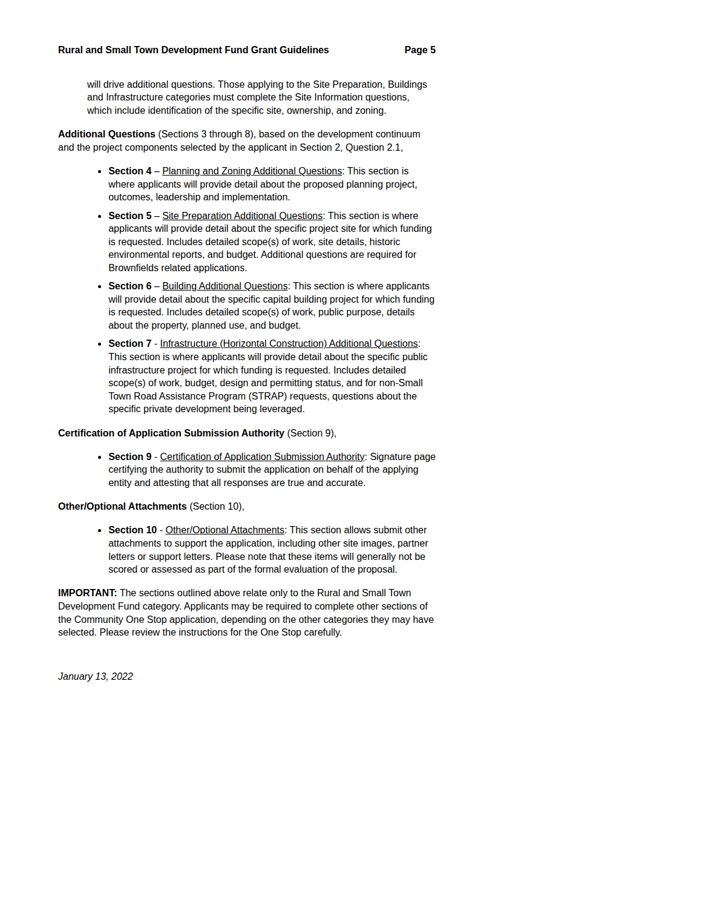Rural and Small Town Development Fund Grant Guidelines Page 5
will drive additional questions. Those applying to the Site Preparation, Buildings and Infrastructure categories must complete the Site Information questions, which include identification of the specific site, ownership, and zoning.
Additional Questions (Sections 3 through 8), based on the development continuum and the project components selected by the applicant in Section 2, Question 2.1,
Section 4 – Planning and Zoning Additional Questions: This section is where applicants will provide detail about the proposed planning project, outcomes, leadership and implementation.
Section 5 – Site Preparation Additional Questions: This section is where applicants will provide detail about the specific project site for which funding is requested. Includes detailed scope(s) of work, site details, historic environmental reports, and budget. Additional questions are required for Brownfields related applications.
Section 6 – Building Additional Questions: This section is where applicants will provide detail about the specific capital building project for which funding is requested. Includes detailed scope(s) of work, public purpose, details about the property, planned use, and budget.
Section 7 - Infrastructure (Horizontal Construction) Additional Questions: This section is where applicants will provide detail about the specific public infrastructure project for which funding is requested. Includes detailed scope(s) of work, budget, design and permitting status, and for non-Small Town Road Assistance Program (STRAP) requests, questions about the specific private development being leveraged.
Certification of Application Submission Authority (Section 9),
Section 9 - Certification of Application Submission Authority: Signature page certifying the authority to submit the application on behalf of the applying entity and attesting that all responses are true and accurate.
Other/Optional Attachments (Section 10),
Section 10 - Other/Optional Attachments: This section allows submit other attachments to support the application, including other site images, partner letters or support letters. Please note that these items will generally not be scored or assessed as part of the formal evaluation of the proposal.
IMPORTANT: The sections outlined above relate only to the Rural and Small Town Development Fund category. Applicants may be required to complete other sections of the Community One Stop application, depending on the other categories they may have selected. Please review the instructions for the One Stop carefully.
January 13, 2022